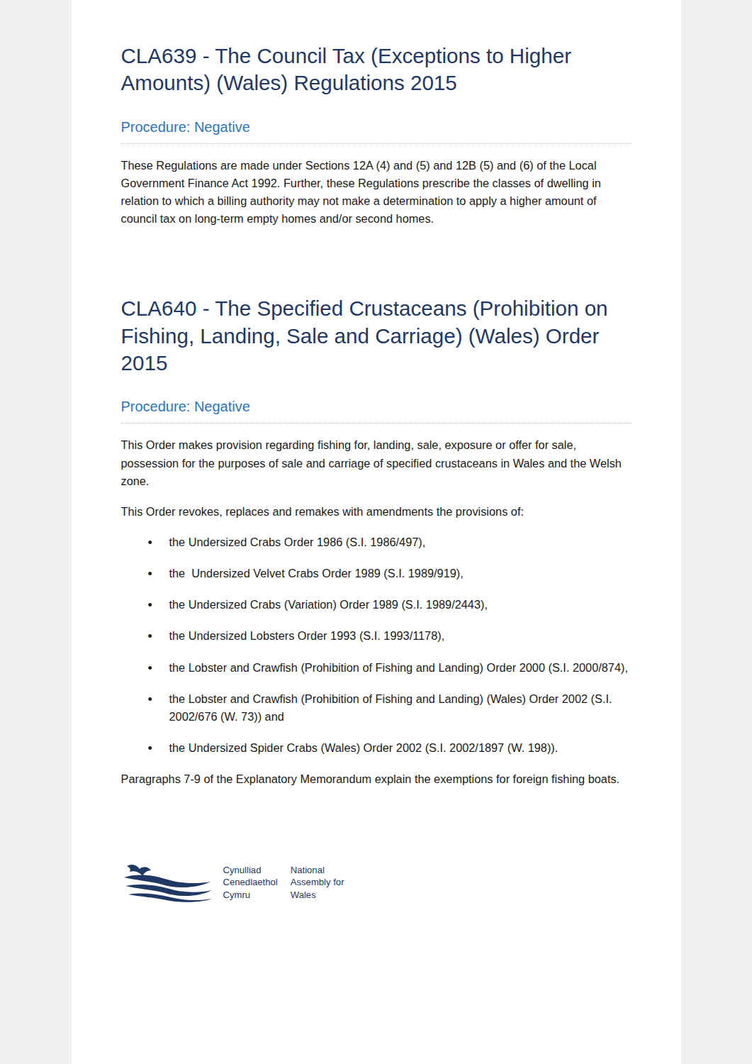CLA639 - The Council Tax (Exceptions to Higher Amounts) (Wales) Regulations 2015
Procedure: Negative
These Regulations are made under Sections 12A (4) and (5) and 12B (5) and (6) of the Local Government Finance Act 1992. Further, these Regulations prescribe the classes of dwelling in relation to which a billing authority may not make a determination to apply a higher amount of council tax on long-term empty homes and/or second homes.
CLA640 - The Specified Crustaceans (Prohibition on Fishing, Landing, Sale and Carriage) (Wales) Order 2015
Procedure: Negative
This Order makes provision regarding fishing for, landing, sale, exposure or offer for sale, possession for the purposes of sale and carriage of specified crustaceans in Wales and the Welsh zone.
This Order revokes, replaces and remakes with amendments the provisions of:
the Undersized Crabs Order 1986 (S.I. 1986/497),
the Undersized Velvet Crabs Order 1989 (S.I. 1989/919),
the Undersized Crabs (Variation) Order 1989 (S.I. 1989/2443),
the Undersized Lobsters Order 1993 (S.I. 1993/1178),
the Lobster and Crawfish (Prohibition of Fishing and Landing) Order 2000 (S.I. 2000/874),
the Lobster and Crawfish (Prohibition of Fishing and Landing) (Wales) Order 2002 (S.I. 2002/676 (W. 73)) and
the Undersized Spider Crabs (Wales) Order 2002 (S.I. 2002/1897 (W. 198)).
Paragraphs 7-9 of the Explanatory Memorandum explain the exemptions for foreign fishing boats.
Cynulliad
Cenedlaethol
Cymru
National
Assembly for
Wales